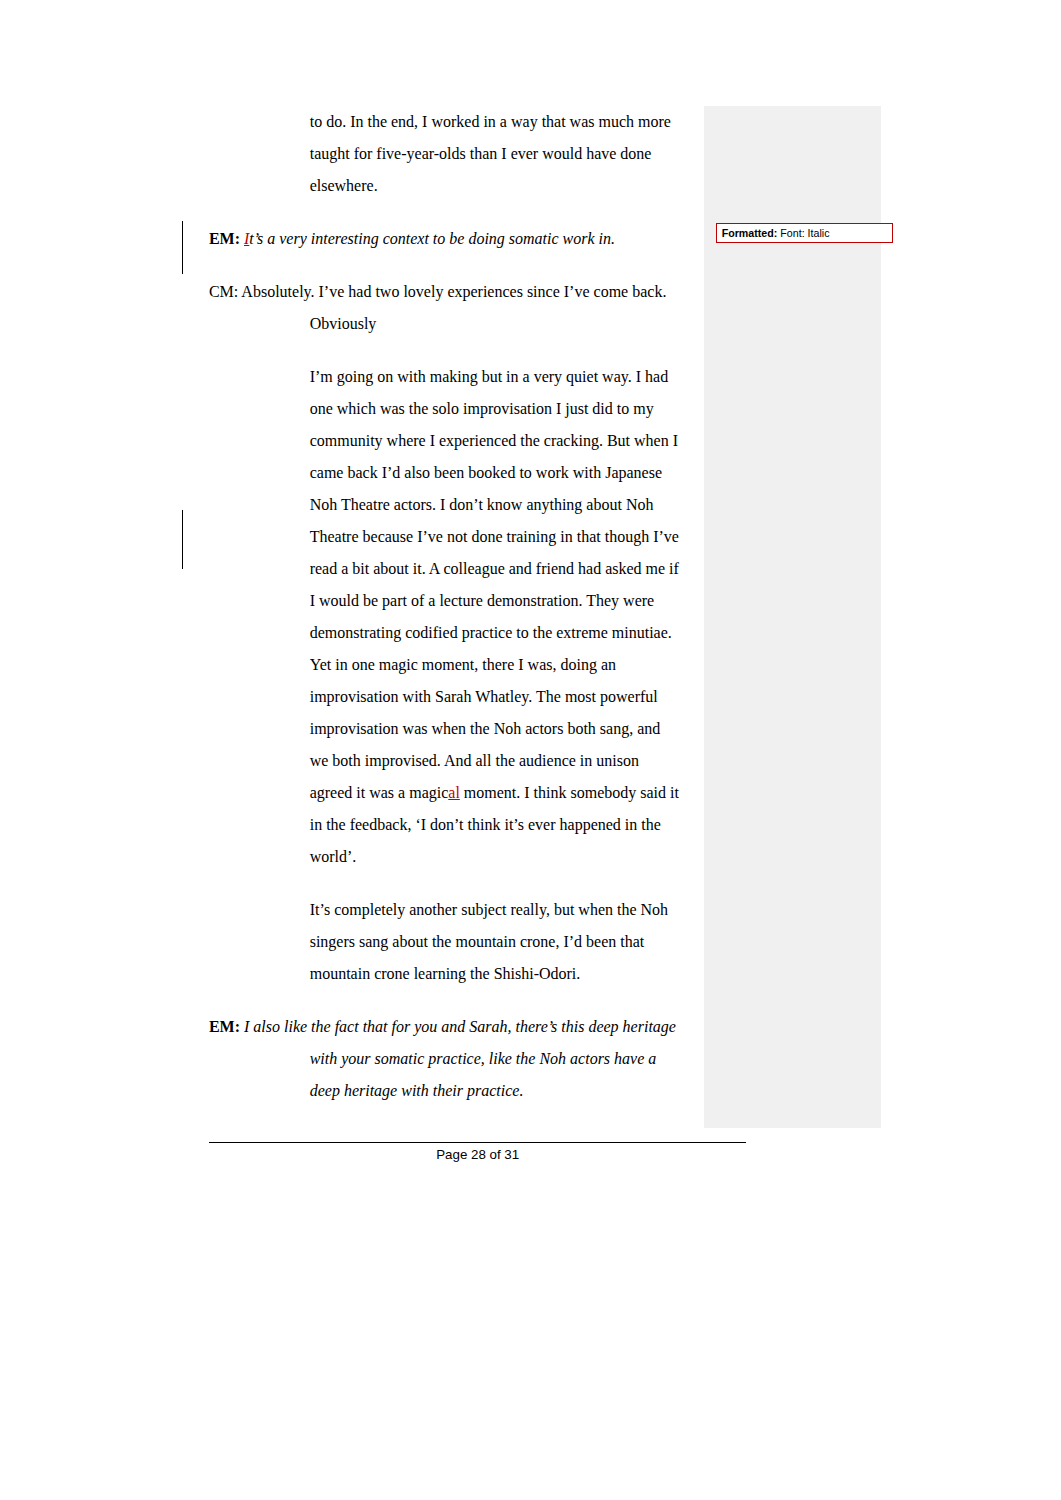to do. In the end, I worked in a way that was much more taught for five-year-olds than I ever would have done elsewhere.
EM: It’s a very interesting context to be doing somatic work in.
CM: Absolutely. I’ve had two lovely experiences since I’ve come back. Obviously
I’m going on with making but in a very quiet way. I had one which was the solo improvisation I just did to my community where I experienced the cracking. But when I came back I’d also been booked to work with Japanese Noh Theatre actors. I don’t know anything about Noh Theatre because I’ve not done training in that though I’ve read a bit about it. A colleague and friend had asked me if I would be part of a lecture demonstration. They were demonstrating codified practice to the extreme minutiae. Yet in one magic moment, there I was, doing an improvisation with Sarah Whatley. The most powerful improvisation was when the Noh actors both sang, and we both improvised. And all the audience in unison agreed it was a magical moment. I think somebody said it in the feedback, ‘I don’t think it’s ever happened in the world’.
It’s completely another subject really, but when the Noh singers sang about the mountain crone, I’d been that mountain crone learning the Shishi-Odori.
EM: I also like the fact that for you and Sarah, there’s this deep heritage with your somatic practice, like the Noh actors have a deep heritage with their practice.
Formatted: Font: Italic
Page 28 of 31